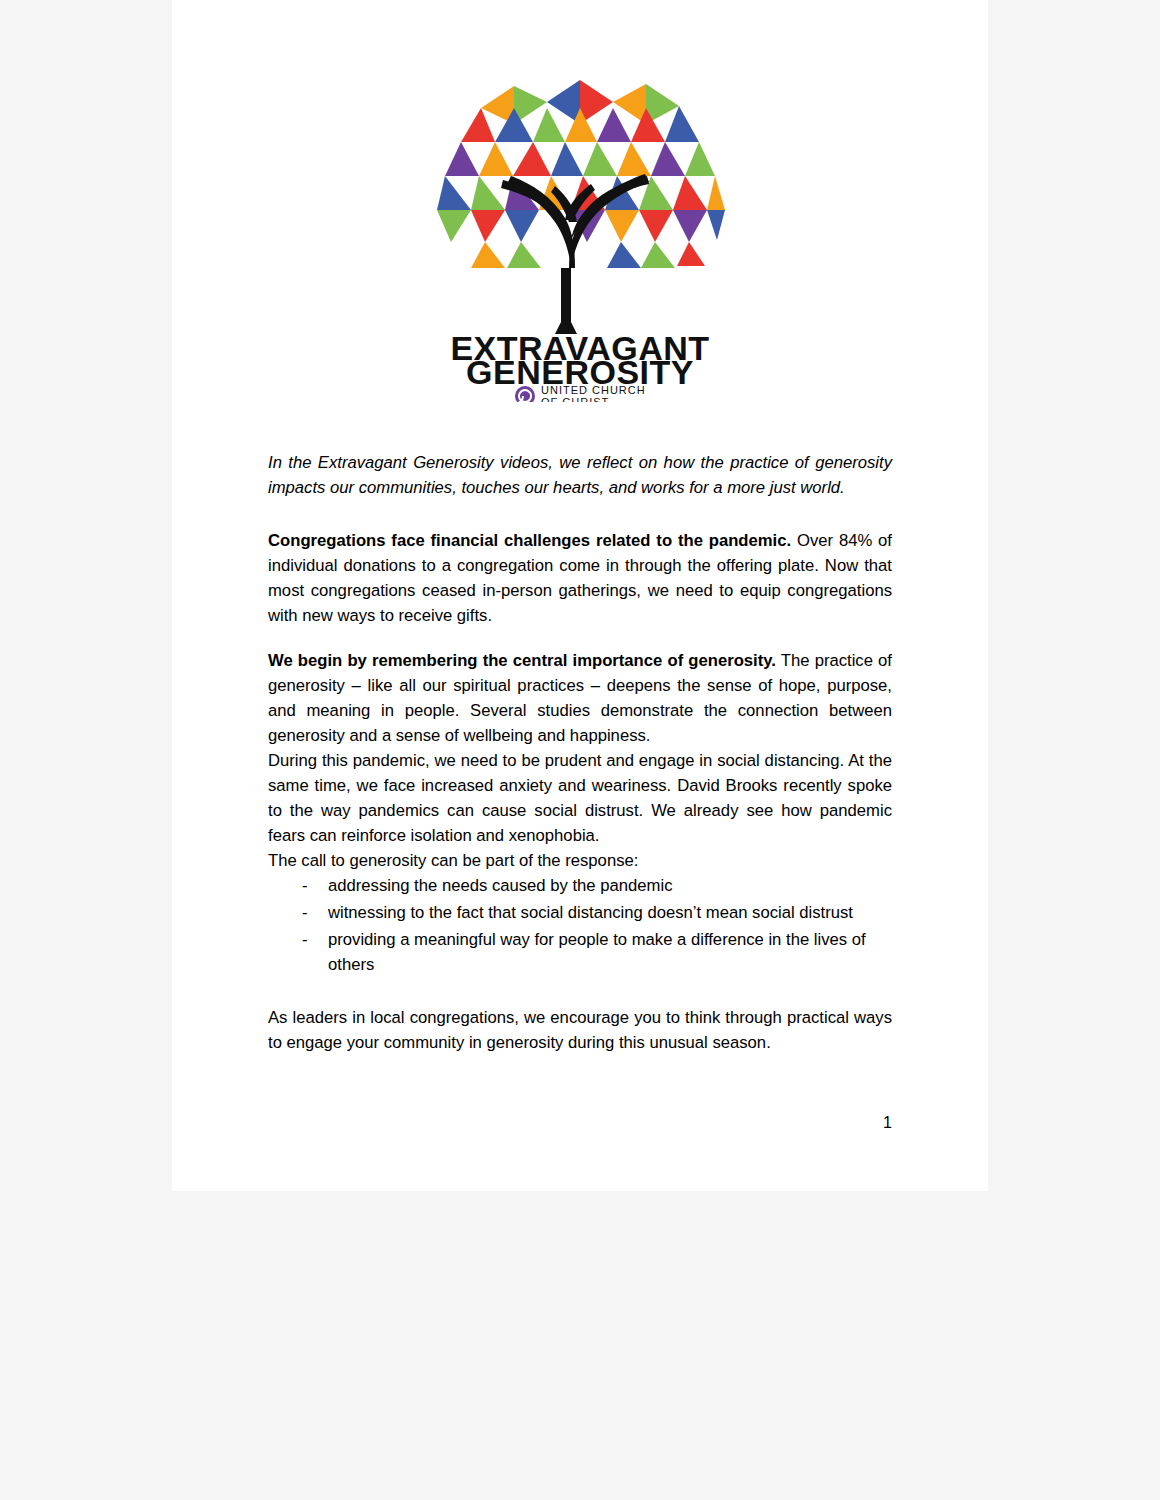EXTRAVAGANT GENEROSITY UNITED CHURCH OF CHRIST
In the Extravagant Generosity videos, we reflect on how the practice of generosity impacts our communities, touches our hearts, and works for a more just world.
Congregations face financial challenges related to the pandemic. Over 84% of individual donations to a congregation come in through the offering plate. Now that most congregations ceased in-person gatherings, we need to equip congregations with new ways to receive gifts.
We begin by remembering the central importance of generosity. The practice of generosity – like all our spiritual practices – deepens the sense of hope, purpose, and meaning in people. Several studies demonstrate the connection between generosity and a sense of wellbeing and happiness.
During this pandemic, we need to be prudent and engage in social distancing. At the same time, we face increased anxiety and weariness. David Brooks recently spoke to the way pandemics can cause social distrust. We already see how pandemic fears can reinforce isolation and xenophobia.
The call to generosity can be part of the response:
addressing the needs caused by the pandemic
witnessing to the fact that social distancing doesn’t mean social distrust
providing a meaningful way for people to make a difference in the lives of others
As leaders in local congregations, we encourage you to think through practical ways to engage your community in generosity during this unusual season.
1